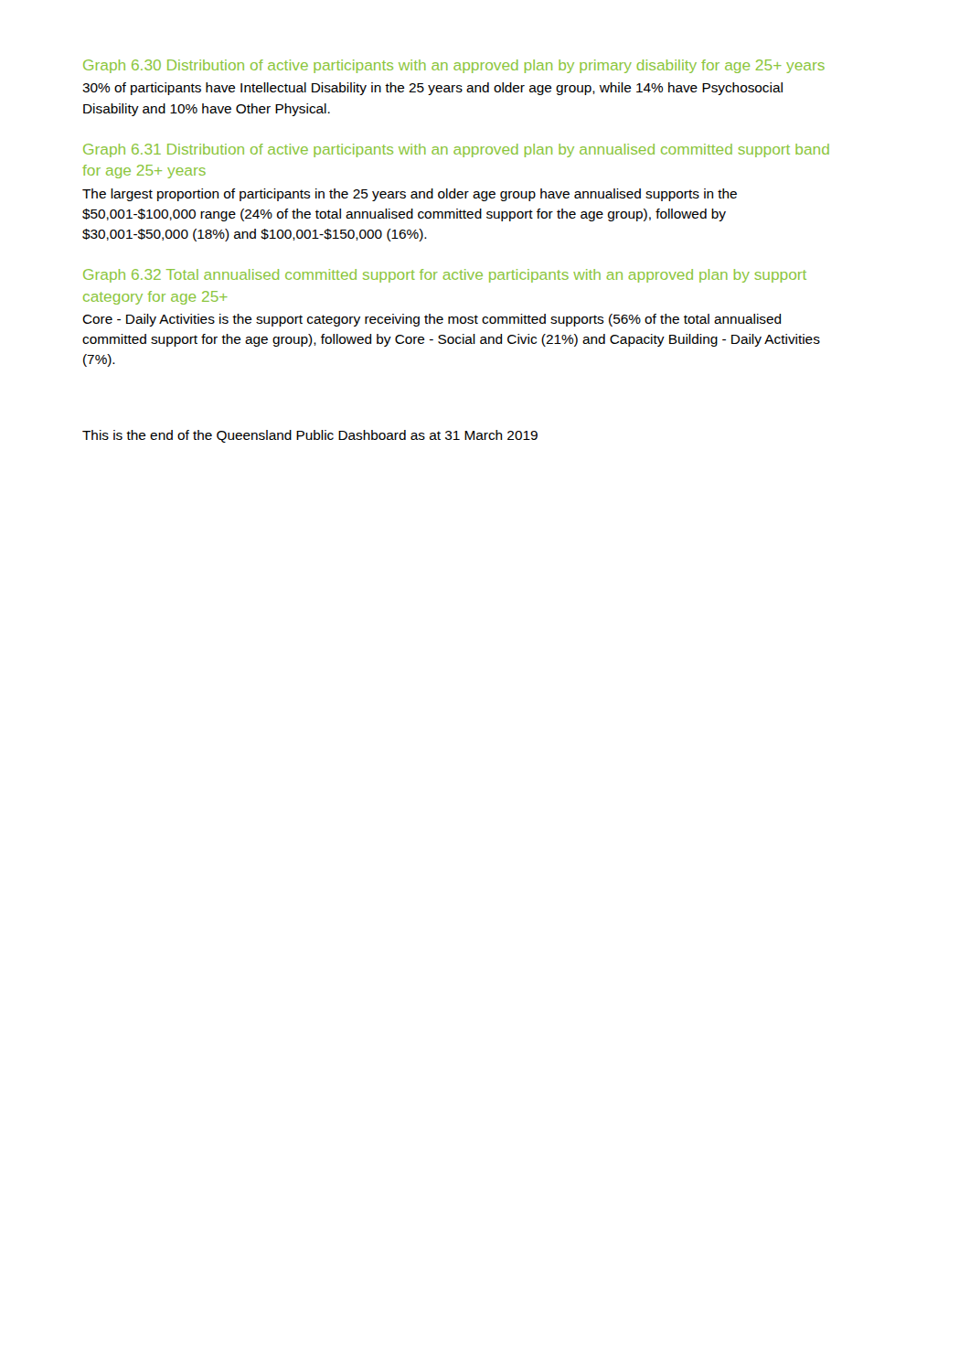Graph 6.30 Distribution of active participants with an approved plan by primary disability for age 25+ years
30% of participants have Intellectual Disability in the 25 years and older age group, while 14% have Psychosocial Disability and 10% have Other Physical.
Graph 6.31 Distribution of active participants with an approved plan by annualised committed support band for age 25+ years
The largest proportion of participants in the 25 years and older age group have annualised supports in the $50,001-$100,000 range (24% of the total annualised committed support for the age group), followed by $30,001-$50,000 (18%) and $100,001-$150,000 (16%).
Graph 6.32 Total annualised committed support for active participants with an approved plan by support category for age 25+
Core - Daily Activities is the support category receiving the most committed supports (56% of the total annualised committed support for the age group), followed by Core - Social and Civic (21%) and Capacity Building - Daily Activities (7%).
This is the end of the Queensland Public Dashboard as at 31 March 2019